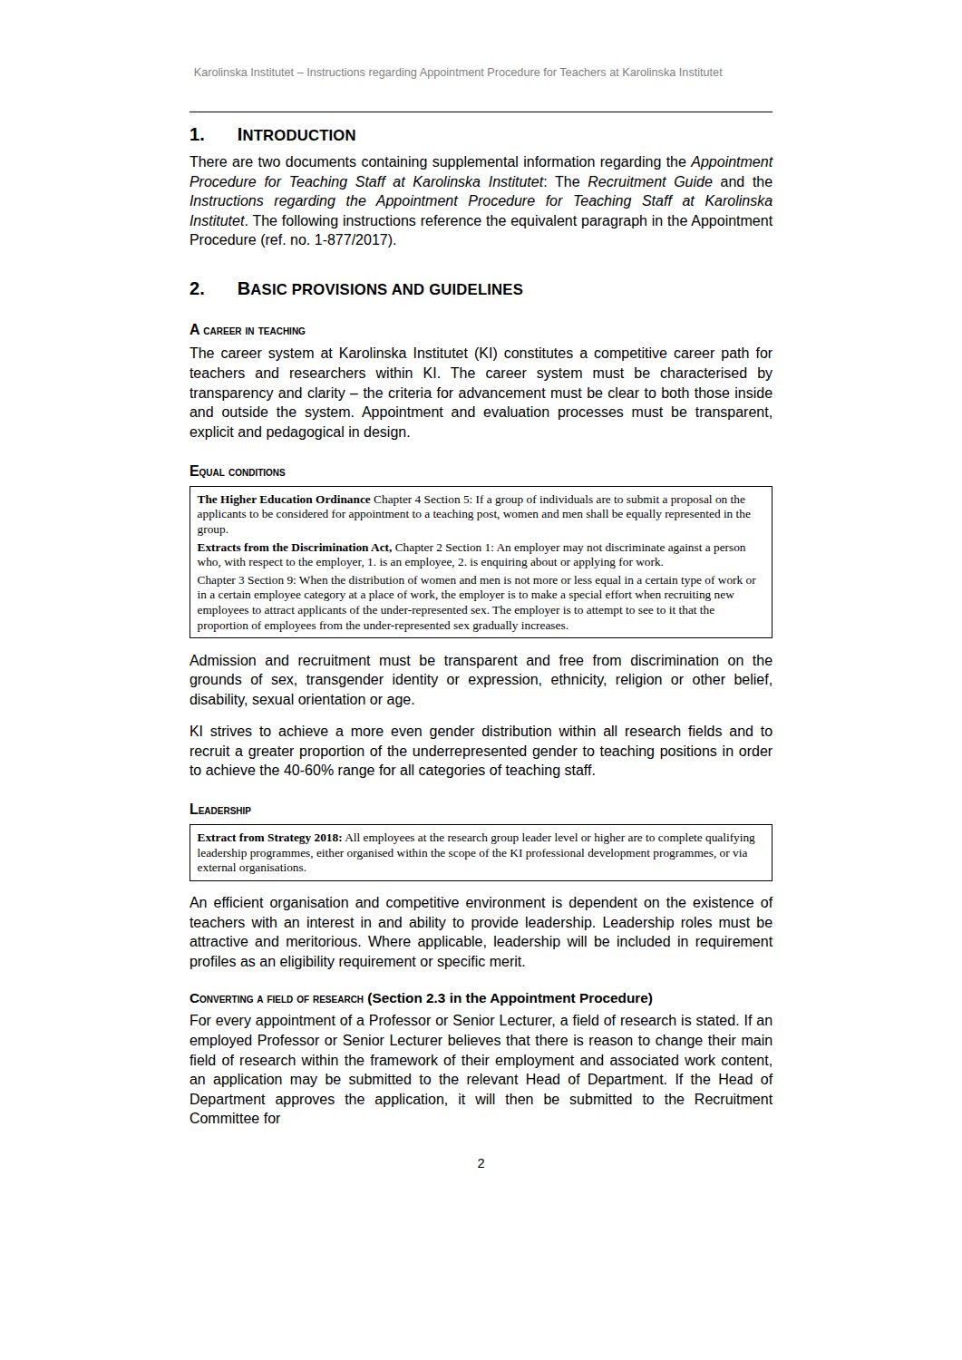Karolinska Institutet – Instructions regarding Appointment Procedure for Teachers at Karolinska Institutet
1. INTRODUCTION
There are two documents containing supplemental information regarding the Appointment Procedure for Teaching Staff at Karolinska Institutet: The Recruitment Guide and the Instructions regarding the Appointment Procedure for Teaching Staff at Karolinska Institutet. The following instructions reference the equivalent paragraph in the Appointment Procedure (ref. no. 1-877/2017).
2. BASIC PROVISIONS AND GUIDELINES
A career in teaching
The career system at Karolinska Institutet (KI) constitutes a competitive career path for teachers and researchers within KI. The career system must be characterised by transparency and clarity – the criteria for advancement must be clear to both those inside and outside the system. Appointment and evaluation processes must be transparent, explicit and pedagogical in design.
Equal conditions
The Higher Education Ordinance Chapter 4 Section 5: If a group of individuals are to submit a proposal on the applicants to be considered for appointment to a teaching post, women and men shall be equally represented in the group.
Extracts from the Discrimination Act, Chapter 2 Section 1: An employer may not discriminate against a person who, with respect to the employer, 1. is an employee, 2. is enquiring about or applying for work.
Chapter 3 Section 9: When the distribution of women and men is not more or less equal in a certain type of work or in a certain employee category at a place of work, the employer is to make a special effort when recruiting new employees to attract applicants of the under-represented sex. The employer is to attempt to see to it that the proportion of employees from the under-represented sex gradually increases.
Admission and recruitment must be transparent and free from discrimination on the grounds of sex, transgender identity or expression, ethnicity, religion or other belief, disability, sexual orientation or age.
KI strives to achieve a more even gender distribution within all research fields and to recruit a greater proportion of the underrepresented gender to teaching positions in order to achieve the 40-60% range for all categories of teaching staff.
Leadership
Extract from Strategy 2018: All employees at the research group leader level or higher are to complete qualifying leadership programmes, either organised within the scope of the KI professional development programmes, or via external organisations.
An efficient organisation and competitive environment is dependent on the existence of teachers with an interest in and ability to provide leadership. Leadership roles must be attractive and meritorious. Where applicable, leadership will be included in requirement profiles as an eligibility requirement or specific merit.
Converting a field of research (Section 2.3 in the Appointment Procedure)
For every appointment of a Professor or Senior Lecturer, a field of research is stated. If an employed Professor or Senior Lecturer believes that there is reason to change their main field of research within the framework of their employment and associated work content, an application may be submitted to the relevant Head of Department. If the Head of Department approves the application, it will then be submitted to the Recruitment Committee for
2